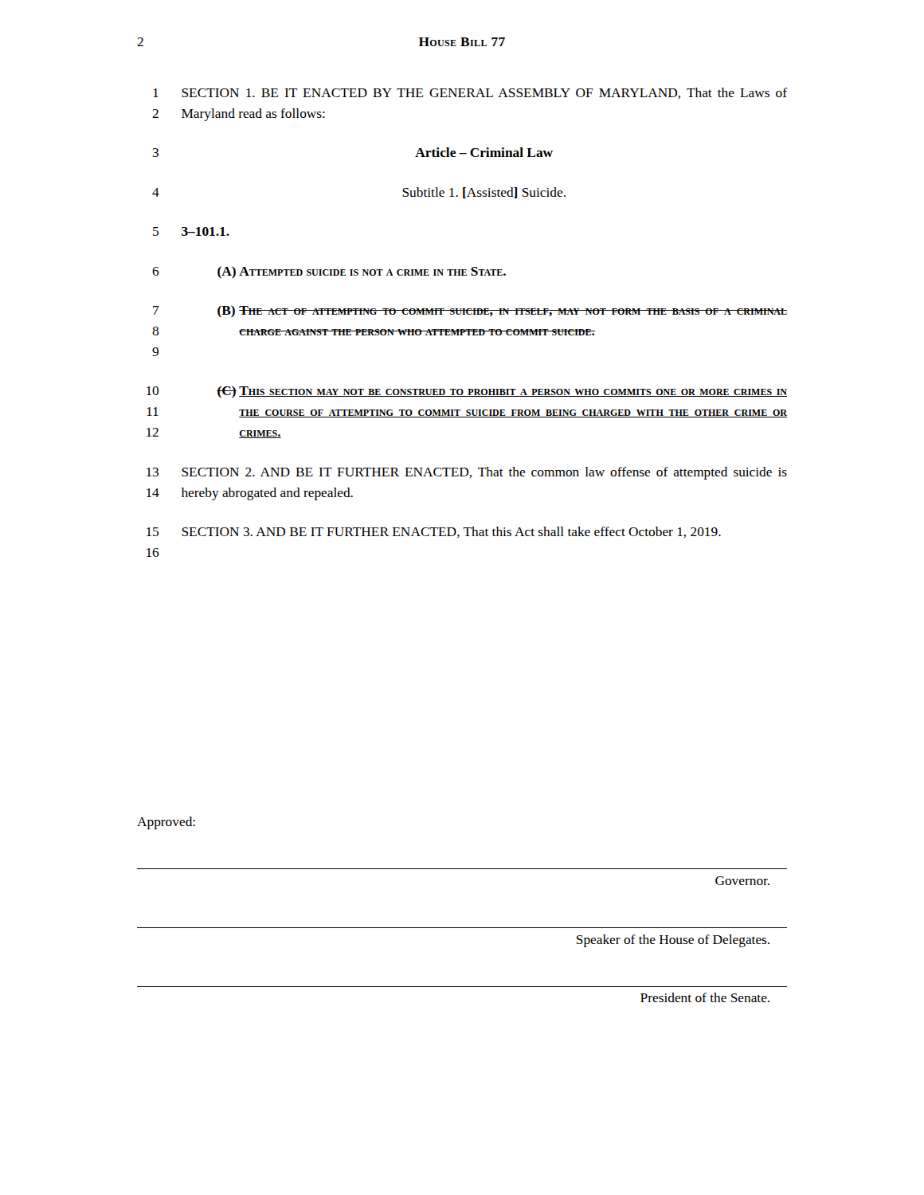2
House Bill 77
1 2
SECTION 1. BE IT ENACTED BY THE GENERAL ASSEMBLY OF MARYLAND, That the Laws of Maryland read as follows:
3
Article – Criminal Law
4
Subtitle 1. [Assisted] Suicide.
5
3–101.1.
6
(A)
Attempted suicide is not a crime in the State.
7 8 9
(B)
The act of attempting to commit suicide, in itself, may not form the basis of a criminal charge against the person who attempted to commit suicide.
10 11 12
(C)
This section may not be construed to prohibit a person who commits one or more crimes in the course of attempting to commit suicide from being charged with the other crime or crimes.
13 14
SECTION 2. AND BE IT FURTHER ENACTED, That the common law offense of attempted suicide is hereby abrogated and repealed.
15 16
SECTION 3. AND BE IT FURTHER ENACTED, That this Act shall take effect October 1, 2019.
Approved:
Governor.
Speaker of the House of Delegates.
President of the Senate.